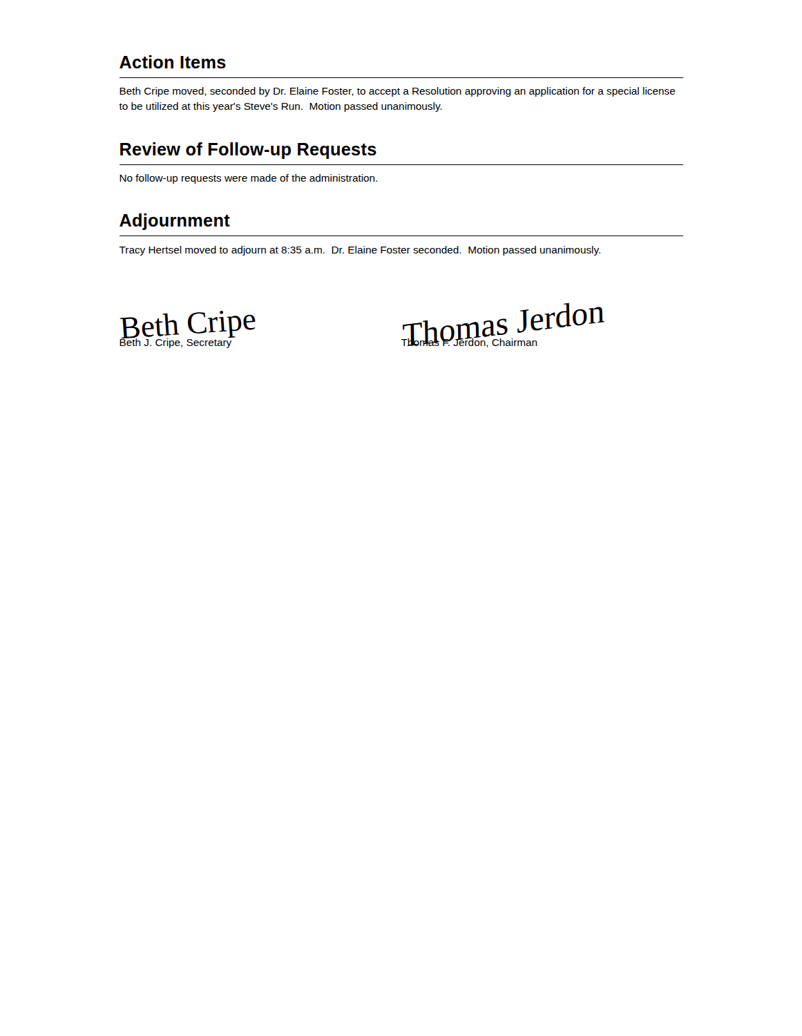Action Items
Beth Cripe moved, seconded by Dr. Elaine Foster, to accept a Resolution approving an application for a special license to be utilized at this year's Steve's Run. Motion passed unanimously.
Review of Follow-up Requests
No follow-up requests were made of the administration.
Adjournment
Tracy Hertsel moved to adjourn at 8:35 a.m. Dr. Elaine Foster seconded. Motion passed unanimously.
| Beth Cripe | Thomas Jerdon |
| Beth J. Cripe, Secretary | Thomas F. Jerdon, Chairman |